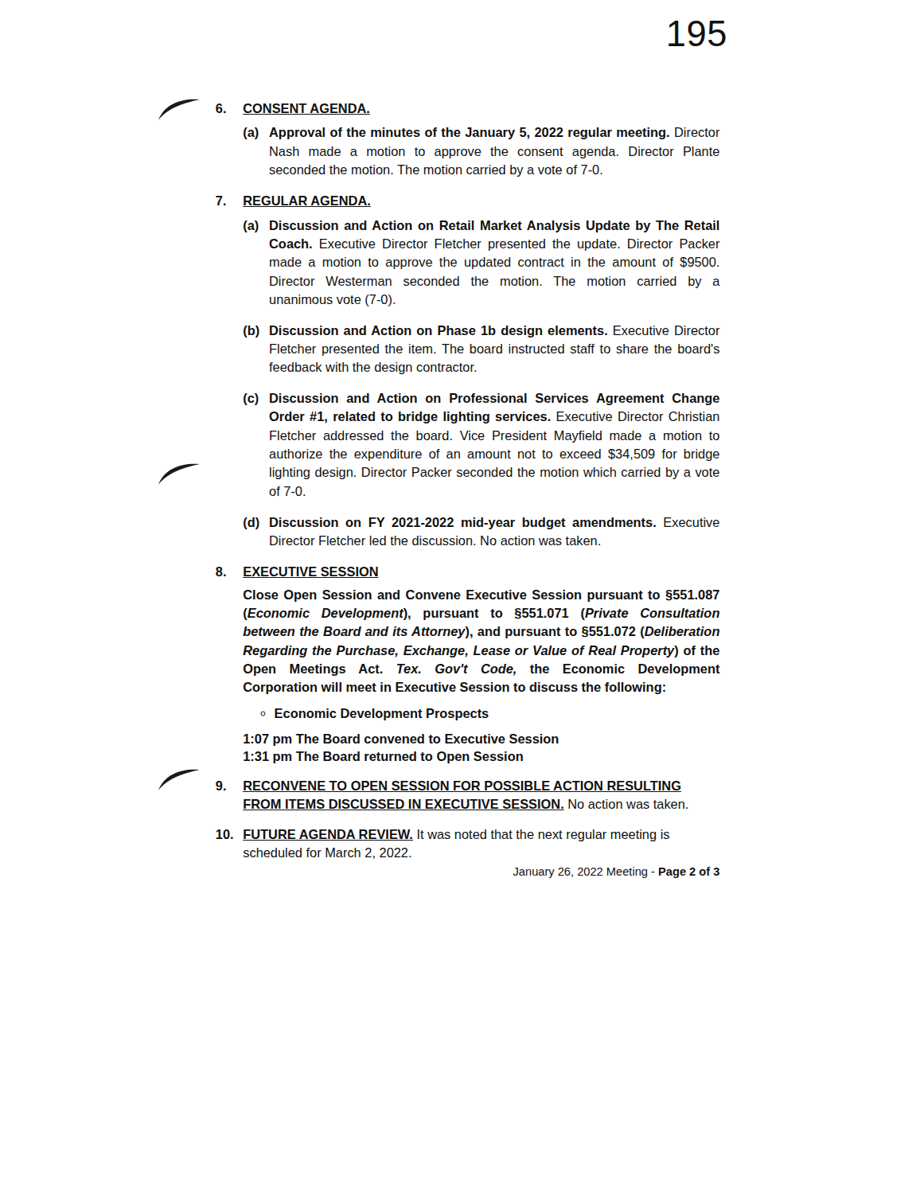195
6. CONSENT AGENDA.
(a) Approval of the minutes of the January 5, 2022 regular meeting. Director Nash made a motion to approve the consent agenda. Director Plante seconded the motion. The motion carried by a vote of 7-0.
7. REGULAR AGENDA.
(a) Discussion and Action on Retail Market Analysis Update by The Retail Coach. Executive Director Fletcher presented the update. Director Packer made a motion to approve the updated contract in the amount of $9500. Director Westerman seconded the motion. The motion carried by a unanimous vote (7-0).
(b) Discussion and Action on Phase 1b design elements. Executive Director Fletcher presented the item. The board instructed staff to share the board's feedback with the design contractor.
(c) Discussion and Action on Professional Services Agreement Change Order #1, related to bridge lighting services. Executive Director Christian Fletcher addressed the board. Vice President Mayfield made a motion to authorize the expenditure of an amount not to exceed $34,509 for bridge lighting design. Director Packer seconded the motion which carried by a vote of 7-0.
(d) Discussion on FY 2021-2022 mid-year budget amendments. Executive Director Fletcher led the discussion. No action was taken.
8. EXECUTIVE SESSION
Close Open Session and Convene Executive Session pursuant to §551.087 (Economic Development), pursuant to §551.071 (Private Consultation between the Board and its Attorney), and pursuant to §551.072 (Deliberation Regarding the Purchase, Exchange, Lease or Value of Real Property) of the Open Meetings Act. Tex. Gov't Code, the Economic Development Corporation will meet in Executive Session to discuss the following:
Economic Development Prospects
1:07 pm The Board convened to Executive Session
1:31 pm The Board returned to Open Session
9. RECONVENE TO OPEN SESSION FOR POSSIBLE ACTION RESULTING FROM ITEMS DISCUSSED IN EXECUTIVE SESSION. No action was taken.
10. FUTURE AGENDA REVIEW. It was noted that the next regular meeting is scheduled for March 2, 2022.
January 26, 2022 Meeting - Page 2 of 3